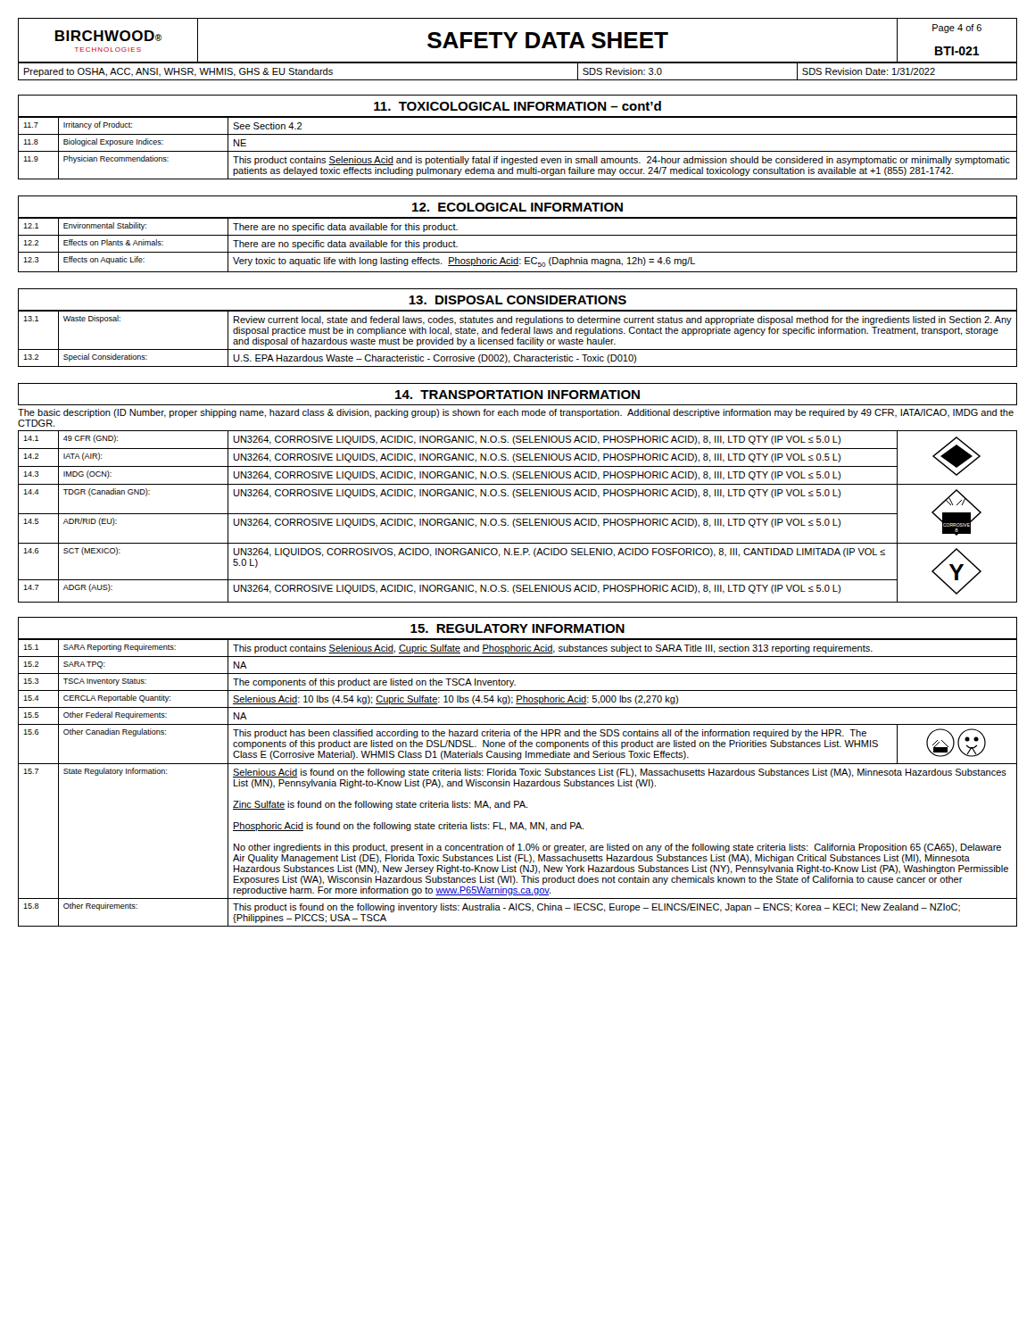| BIRCHWOOD ® TECHNOLOGIES | SAFETY DATA SHEET | Page 4 of 6 BTI-021 |
| Prepared to OSHA, ACC, ANSI, WHSR, WHMIS, GHS & EU Standards | SDS Revision: 3.0 | SDS Revision Date: 1/31/2022 |
11. TOXICOLOGICAL INFORMATION – cont’d
| 11.7 | Irritancy of Product: | See Section 4.2 |
| 11.8 | Biological Exposure Indices: | NE |
| 11.9 | Physician Recommendations: | This product contains Selenious Acid and is potentially fatal if ingested even in small amounts. 24-hour admission should be considered in asymptomatic or minimally symptomatic patients as delayed toxic effects including pulmonary edema and multi-organ failure may occur. 24/7 medical toxicology consultation is available at +1 (855) 281-1742. |
12. ECOLOGICAL INFORMATION
| 12.1 | Environmental Stability: | There are no specific data available for this product. |
| 12.2 | Effects on Plants & Animals: | There are no specific data available for this product. |
| 12.3 | Effects on Aquatic Life: | Very toxic to aquatic life with long lasting effects. Phosphoric Acid : EC 50 (Daphnia magna, 12h) = 4.6 mg/L |
13. DISPOSAL CONSIDERATIONS
| 13.1 | Waste Disposal: | Review current local, state and federal laws, codes, statutes and regulations to determine current status and appropriate disposal method for the ingredients listed in Section 2. Any disposal practice must be in compliance with local, state, and federal laws and regulations. Contact the appropriate agency for specific information. Treatment, transport, storage and disposal of hazardous waste must be provided by a licensed facility or waste hauler. |
| 13.2 | Special Considerations: | U.S. EPA Hazardous Waste – Characteristic - Corrosive (D002), Characteristic - Toxic (D010) |
14. TRANSPORTATION INFORMATION
The basic description (ID Number, proper shipping name, hazard class & division, packing group) is shown for each mode of transportation. Additional descriptive information may be required by 49 CFR, IATA/ICAO, IMDG and the CTDGR.
| 14.1 | 49 CFR (GND): | UN3264, CORROSIVE LIQUIDS, ACIDIC, INORGANIC, N.O.S. (SELENIOUS ACID, PHOSPHORIC ACID), 8, III, LTD QTY (IP VOL ≤ 5.0 L) | |
| 14.2 | IATA (AIR): | UN3264, CORROSIVE LIQUIDS, ACIDIC, INORGANIC, N.O.S. (SELENIOUS ACID, PHOSPHORIC ACID), 8, III, LTD QTY (IP VOL ≤ 0.5 L) |
| 14.3 | IMDG (OCN): | UN3264, CORROSIVE LIQUIDS, ACIDIC, INORGANIC, N.O.S. (SELENIOUS ACID, PHOSPHORIC ACID), 8, III, LTD QTY (IP VOL ≤ 5.0 L) |
| 14.4 | TDGR (Canadian GND): | UN3264, CORROSIVE LIQUIDS, ACIDIC, INORGANIC, N.O.S. (SELENIOUS ACID, PHOSPHORIC ACID), 8, III, LTD QTY (IP VOL ≤ 5.0 L) | CORROSIVE 8 |
| 14.5 | ADR/RID (EU): | UN3264, CORROSIVE LIQUIDS, ACIDIC, INORGANIC, N.O.S. (SELENIOUS ACID, PHOSPHORIC ACID), 8, III, LTD QTY (IP VOL ≤ 5.0 L) |
| 14.6 | SCT (MEXICO): | UN3264, LIQUIDOS, CORROSIVOS, ACIDO, INORGANICO, N.E.P. (ACIDO SELENIO, ACIDO FOSFORICO), 8, III, CANTIDAD LIMITADA (IP VOL ≤ 5.0 L) | Y |
| 14.7 | ADGR (AUS): | UN3264, CORROSIVE LIQUIDS, ACIDIC, INORGANIC, N.O.S. (SELENIOUS ACID, PHOSPHORIC ACID), 8, III, LTD QTY (IP VOL ≤ 5.0 L) |
15. REGULATORY INFORMATION
| 15.1 | SARA Reporting Requirements: | This product contains Selenious Acid , Cupric Sulfate and Phosphoric Acid , substances subject to SARA Title III, section 313 reporting requirements. |
| 15.2 | SARA TPQ: | NA |
| 15.3 | TSCA Inventory Status: | The components of this product are listed on the TSCA Inventory. |
| 15.4 | CERCLA Reportable Quantity: | Selenious Acid : 10 lbs (4.54 kg); Cupric Sulfate : 10 lbs (4.54 kg); Phosphoric Acid : 5,000 lbs (2,270 kg) |
| 15.5 | Other Federal Requirements: | NA |
| 15.6 | Other Canadian Regulations: | This product has been classified according to the hazard criteria of the HPR and the SDS contains all of the information required by the HPR. The components of this product are listed on the DSL/NDSL. None of the components of this product are listed on the Priorities Substances List. WHMIS Class E (Corrosive Material). WHMIS Class D1 (Materials Causing Immediate and Serious Toxic Effects). | |
| 15.7 | State Regulatory Information: | Selenious Acid is found on the following state criteria lists: Florida Toxic Substances List (FL), Massachusetts Hazardous Substances List (MA), Minnesota Hazardous Substances List (MN), Pennsylvania Right-to-Know List (PA), and Wisconsin Hazardous Substances List (WI). Zinc Sulfate is found on the following state criteria lists: MA, and PA. Phosphoric Acid is found on the following state criteria lists: FL, MA, MN, and PA. No other ingredients in this product, present in a concentration of 1.0% or greater, are listed on any of the following state criteria lists: California Proposition 65 (CA65), Delaware Air Quality Management List (DE), Florida Toxic Substances List (FL), Massachusetts Hazardous Substances List (MA), Michigan Critical Substances List (MI), Minnesota Hazardous Substances List (MN), New Jersey Right-to-Know List (NJ), New York Hazardous Substances List (NY), Pennsylvania Right-to-Know List (PA), Washington Permissible Exposures List (WA), Wisconsin Hazardous Substances List (WI). This product does not contain any chemicals known to the State of California to cause cancer or other reproductive harm. For more information go to www.P65Warnings.ca.gov . |
| 15.8 | Other Requirements: | This product is found on the following inventory lists: Australia - AICS, China – IECSC, Europe – ELINCS/EINEC, Japan – ENCS; Korea – KECI; New Zealand – NZIoC; {Philippines – PICCS; USA – TSCA |